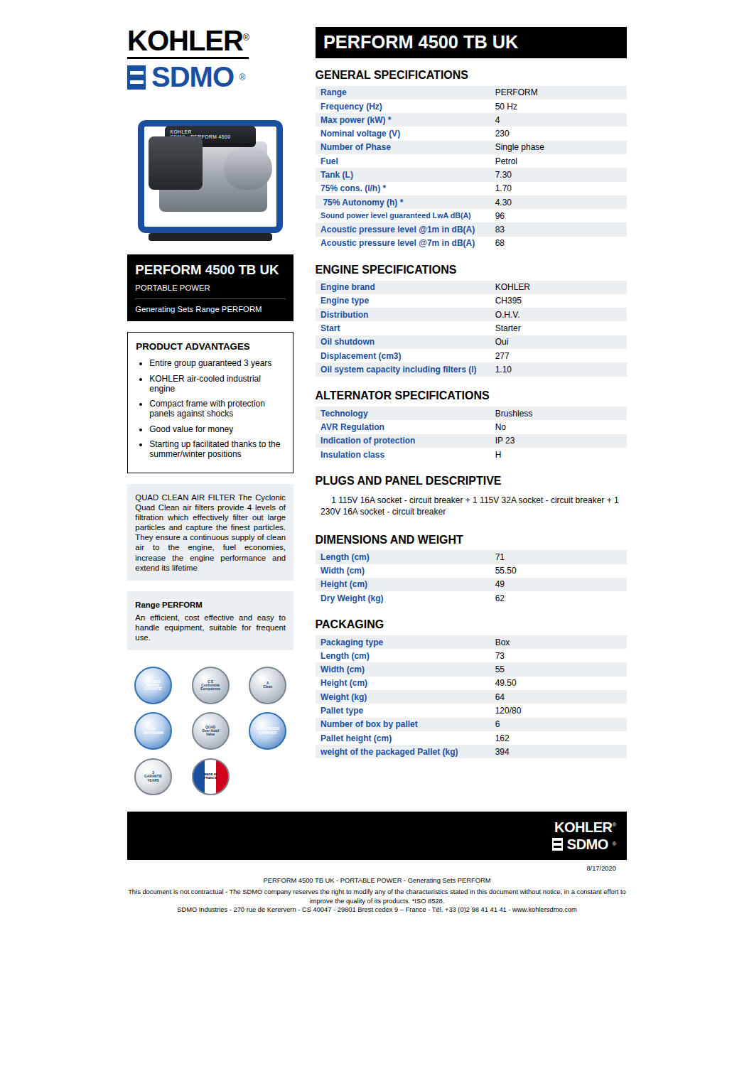KOHLER®
SDMO®
KOHLER
SDMO PERFORM 4500
PERFORM 4500 TB UK
PORTABLE POWER
Generating Sets Range PERFORM
PRODUCT ADVANTAGES
Entire group guaranteed 3 years
KOHLER air-cooled industrial engine
Compact frame with protection panels against shocks
Good value for money
Starting up facilitated thanks to the summer/winter positions
QUAD CLEAN AIR FILTER The Cyclonic Quad Clean air filters provide 4 levels of filtration which effectively filter out large particles and capture the finest particles. They ensure a continuous supply of clean air to the engine, fuel economies, increase the engine performance and extend its lifetime
Range PERFORM An efficient, cost effective and easy to handle equipment, suitable for frequent use.
ISO 8528
NORME
GARANTIE
C E
Conformité
Européenne
A
Clean
OIL
SHUTDOWN
QUAD
Over Head
Valve
APPLICATION
CHANTIER
3
GARANTIE
YEARS
MADE IN
FRANCE
PERFORM 4500 TB UK
GENERAL SPECIFICATIONS
| Range | PERFORM |
| Frequency (Hz) | 50 Hz |
| Max power (kW) * | 4 |
| Nominal voltage (V) | 230 |
| Number of Phase | Single phase |
| Fuel | Petrol |
| Tank (L) | 7.30 |
| 75% cons. (l/h) * | 1.70 |
| 75% Autonomy (h) * | 4.30 |
| Sound power level guaranteed LwA dB(A) | 96 |
| Acoustic pressure level @1m in dB(A) | 83 |
| Acoustic pressure level @7m in dB(A) | 68 |
ENGINE SPECIFICATIONS
| Engine brand | KOHLER |
| Engine type | CH395 |
| Distribution | O.H.V. |
| Start | Starter |
| Oil shutdown | Oui |
| Displacement (cm3) | 277 |
| Oil system capacity including filters (l) | 1.10 |
ALTERNATOR SPECIFICATIONS
| Technology | Brushless |
| AVR Regulation | No |
| Indication of protection | IP 23 |
| Insulation class | H |
PLUGS AND PANEL DESCRIPTIVE
1 115V 16A socket - circuit breaker + 1 115V 32A socket - circuit breaker + 1 230V 16A socket - circuit breaker
DIMENSIONS AND WEIGHT
| Length (cm) | 71 |
| Width (cm) | 55.50 |
| Height (cm) | 49 |
| Dry Weight (kg) | 62 |
PACKAGING
| Packaging type | Box |
| Length (cm) | 73 |
| Width (cm) | 55 |
| Height (cm) | 49.50 |
| Weight (kg) | 64 |
| Pallet type | 120/80 |
| Number of box by pallet | 6 |
| Pallet height (cm) | 162 |
| weight of the packaged Pallet (kg) | 394 |
KOHLER®
SDMO®
8/17/2020
PERFORM 4500 TB UK - PORTABLE POWER - Generating Sets PERFORM
This document is not contractual - The SDMO company reserves the right to modify any of the characteristics stated in this document without notice, in a constant effort to improve the quality of its products. *ISO 8528.
SDMO Industries - 270 rue de Kerervern - CS 40047 - 29801 Brest cedex 9 – France - Tél. +33 (0)2 98 41 41 41 - www.kohlersdmo.com